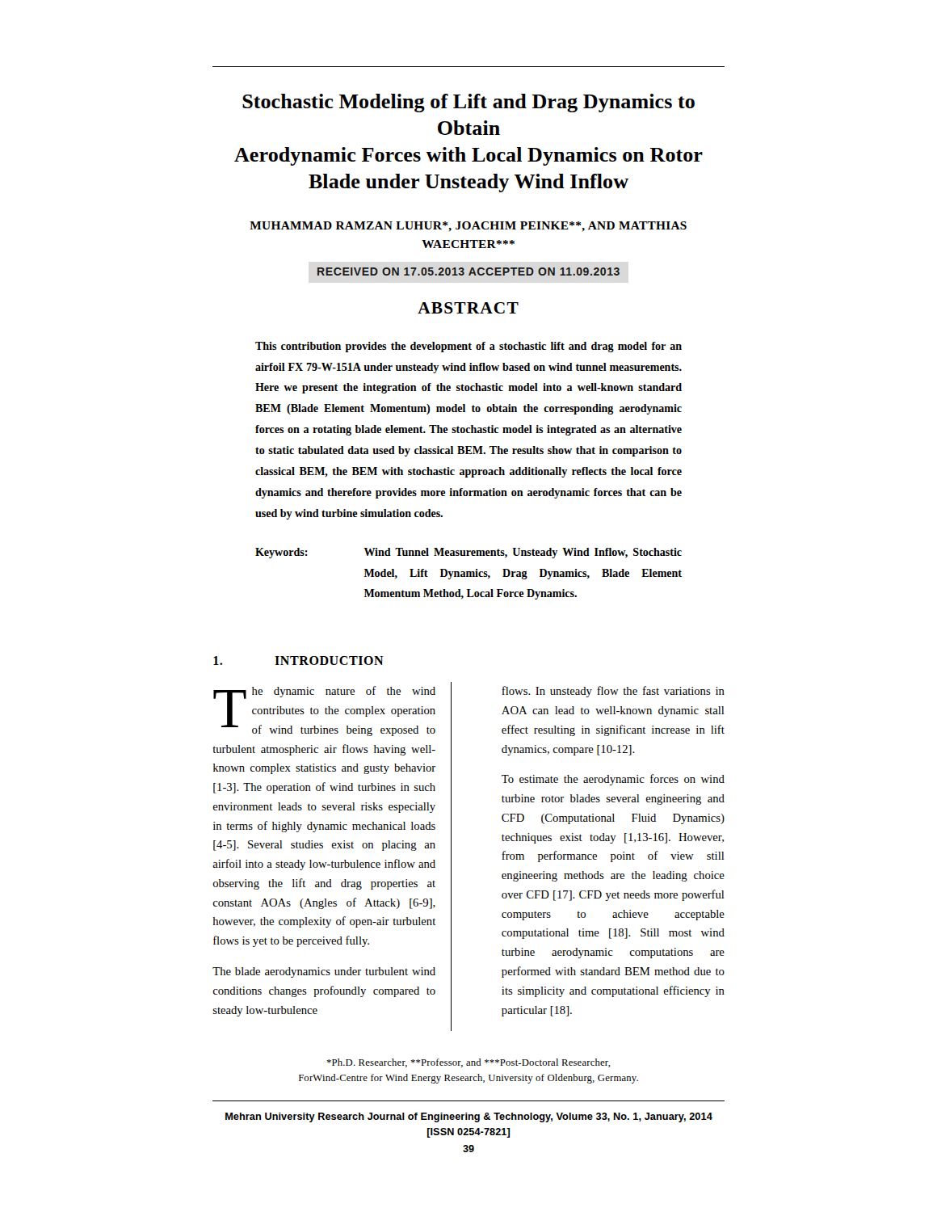Stochastic Modeling of Lift and Drag Dynamics to Obtain
Aerodynamic Forces with Local Dynamics on Rotor
Blade under Unsteady Wind Inflow
MUHAMMAD RAMZAN LUHUR*, JOACHIM PEINKE**, AND MATTHIAS WAECHTER***
RECEIVED ON 17.05.2013 ACCEPTED ON 11.09.2013
ABSTRACT
This contribution provides the development of a stochastic lift and drag model for an airfoil FX 79-W-151A under unsteady wind inflow based on wind tunnel measurements. Here we present the integration of the stochastic model into a well-known standard BEM (Blade Element Momentum) model to obtain the corresponding aerodynamic forces on a rotating blade element. The stochastic model is integrated as an alternative to static tabulated data used by classical BEM. The results show that in comparison to classical BEM, the BEM with stochastic approach additionally reflects the local force dynamics and therefore provides more information on aerodynamic forces that can be used by wind turbine simulation codes.
Keywords:
Wind Tunnel Measurements, Unsteady Wind Inflow, Stochastic Model, Lift Dynamics, Drag Dynamics, Blade Element Momentum Method, Local Force Dynamics.
1.
INTRODUCTION
The dynamic nature of the wind contributes to the complex operation of wind turbines being exposed to turbulent atmospheric air flows having well-known complex statistics and gusty behavior [1-3]. The operation of wind turbines in such environment leads to several risks especially in terms of highly dynamic mechanical loads [4-5]. Several studies exist on placing an airfoil into a steady low-turbulence inflow and observing the lift and drag properties at constant AOAs (Angles of Attack) [6-9], however, the complexity of open-air turbulent flows is yet to be perceived fully.
The blade aerodynamics under turbulent wind conditions changes profoundly compared to steady low-turbulence
flows. In unsteady flow the fast variations in AOA can lead to well-known dynamic stall effect resulting in significant increase in lift dynamics, compare [10-12].
To estimate the aerodynamic forces on wind turbine rotor blades several engineering and CFD (Computational Fluid Dynamics) techniques exist today [1,13-16]. However, from performance point of view still engineering methods are the leading choice over CFD [17]. CFD yet needs more powerful computers to achieve acceptable computational time [18]. Still most wind turbine aerodynamic computations are performed with standard BEM method due to its simplicity and computational efficiency in particular [18].
*Ph.D. Researcher, **Professor, and ***Post-Doctoral Researcher,
ForWind-Centre for Wind Energy Research, University of Oldenburg, Germany.
Mehran University Research Journal of Engineering & Technology, Volume 33, No. 1, January, 2014 [ISSN 0254-7821]
39